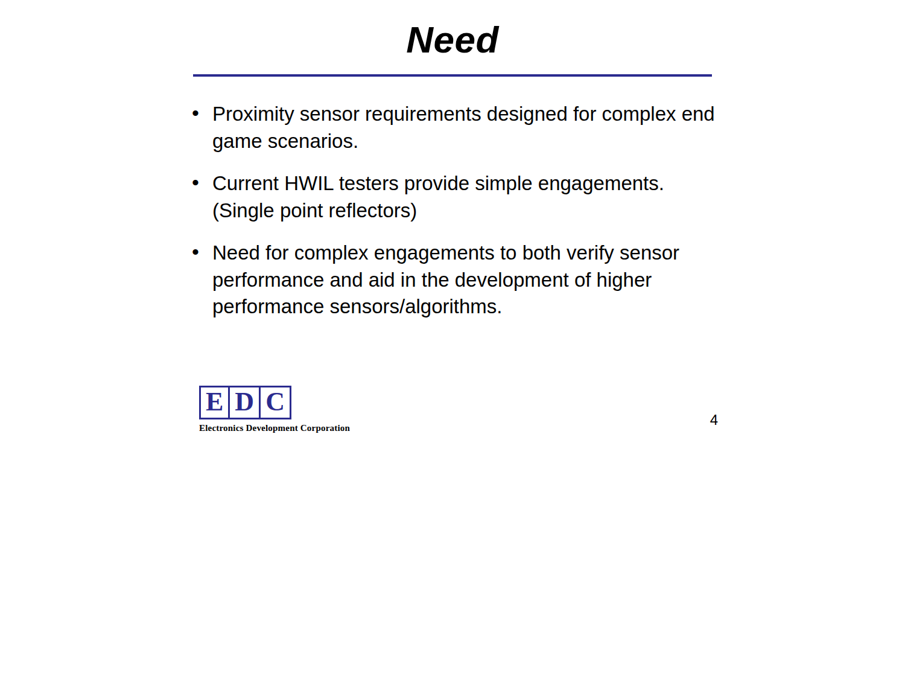Need
Proximity sensor requirements designed for complex end game scenarios.
Current HWIL testers provide simple engagements. (Single point reflectors)
Need for complex engagements to both verify sensor performance and aid in the development of higher performance sensors/algorithms.
EDC
Electronics Development Corporation
4